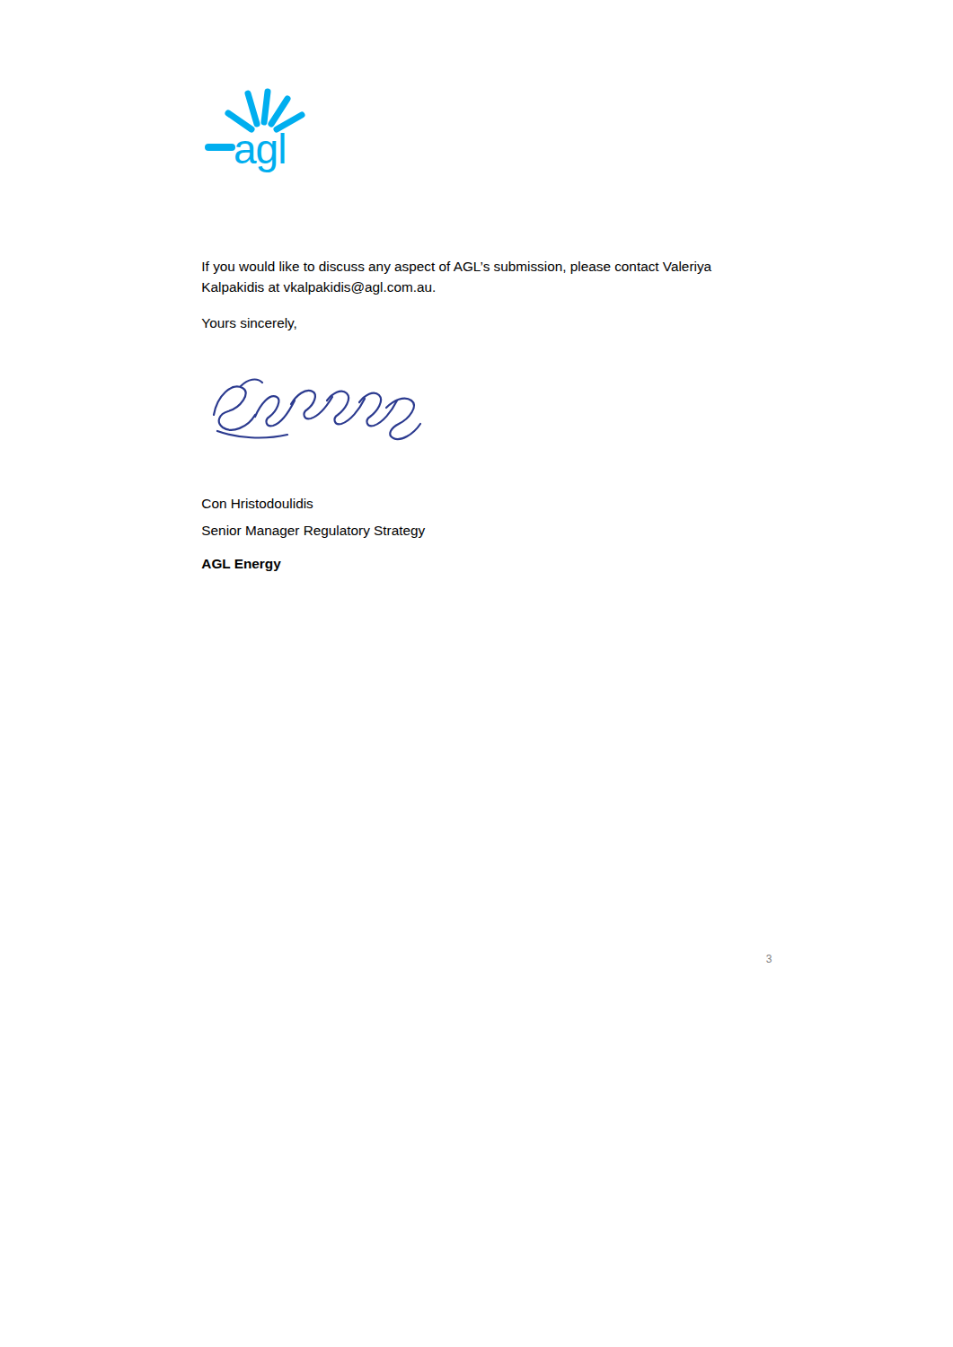agl
If you would like to discuss any aspect of AGL’s submission, please contact Valeriya Kalpakidis at vkalpakidis@agl.com.au.
Yours sincerely,
Con Hristodoulidis
Senior Manager Regulatory Strategy
AGL Energy
3